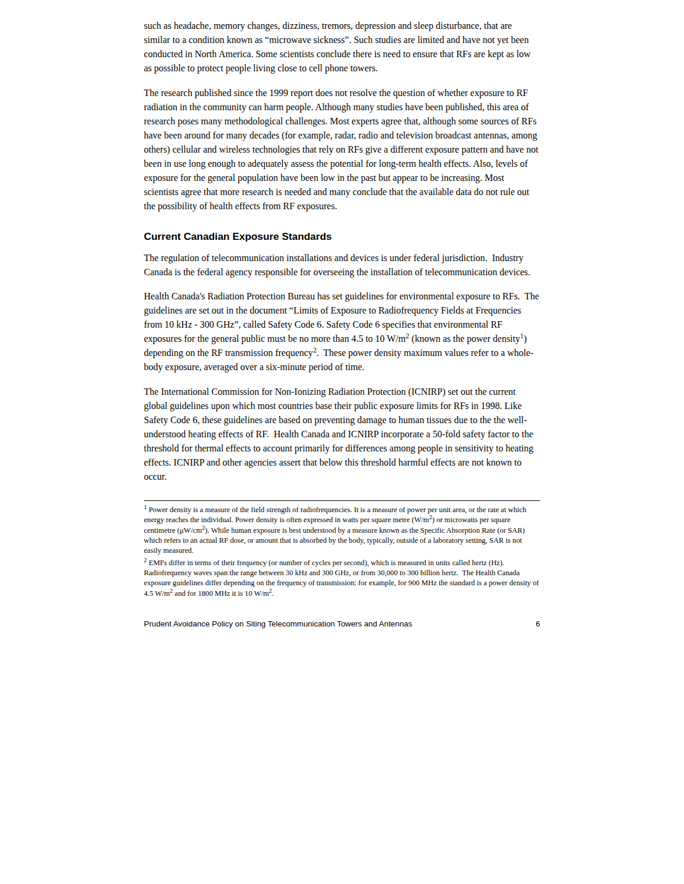such as headache, memory changes, dizziness, tremors, depression and sleep disturbance, that are similar to a condition known as “microwave sickness”. Such studies are limited and have not yet been conducted in North America. Some scientists conclude there is need to ensure that RFs are kept as low as possible to protect people living close to cell phone towers.
The research published since the 1999 report does not resolve the question of whether exposure to RF radiation in the community can harm people. Although many studies have been published, this area of research poses many methodological challenges. Most experts agree that, although some sources of RFs have been around for many decades (for example, radar, radio and television broadcast antennas, among others) cellular and wireless technologies that rely on RFs give a different exposure pattern and have not been in use long enough to adequately assess the potential for long-term health effects. Also, levels of exposure for the general population have been low in the past but appear to be increasing. Most scientists agree that more research is needed and many conclude that the available data do not rule out the possibility of health effects from RF exposures.
Current Canadian Exposure Standards
The regulation of telecommunication installations and devices is under federal jurisdiction. Industry Canada is the federal agency responsible for overseeing the installation of telecommunication devices.
Health Canada's Radiation Protection Bureau has set guidelines for environmental exposure to RFs. The guidelines are set out in the document “Limits of Exposure to Radiofrequency Fields at Frequencies from 10 kHz - 300 GHz”, called Safety Code 6. Safety Code 6 specifies that environmental RF exposures for the general public must be no more than 4.5 to 10 W/m2 (known as the power density1) depending on the RF transmission frequency2. These power density maximum values refer to a whole-body exposure, averaged over a six-minute period of time.
The International Commission for Non-Ionizing Radiation Protection (ICNIRP) set out the current global guidelines upon which most countries base their public exposure limits for RFs in 1998. Like Safety Code 6, these guidelines are based on preventing damage to human tissues due to the the well-understood heating effects of RF. Health Canada and ICNIRP incorporate a 50-fold safety factor to the threshold for thermal effects to account primarily for differences among people in sensitivity to heating effects. ICNIRP and other agencies assert that below this threshold harmful effects are not known to occur.
1 Power density is a measure of the field strength of radiofrequencies. It is a measure of power per unit area, or the rate at which energy reaches the individual. Power density is often expressed in watts per square metre (W/m2) or microwatts per square centimetre (μW/cm2). While human exposure is best understood by a measure known as the Specific Absorption Rate (or SAR) which refers to an actual RF dose, or amount that is absorbed by the body, typically, outside of a laboratory setting, SAR is not easily measured.
2 EMFs differ in terms of their frequency (or number of cycles per second), which is measured in units called hertz (Hz). Radiofrequency waves span the range between 30 kHz and 300 GHz, or from 30,000 to 300 billion hertz. The Health Canada exposure guidelines differ depending on the frequency of transmission: for example, for 900 MHz the standard is a power density of 4.5 W/m2 and for 1800 MHz it is 10 W/m2.
Prudent Avoidance Policy on Siting Telecommunication Towers and Antennas 6